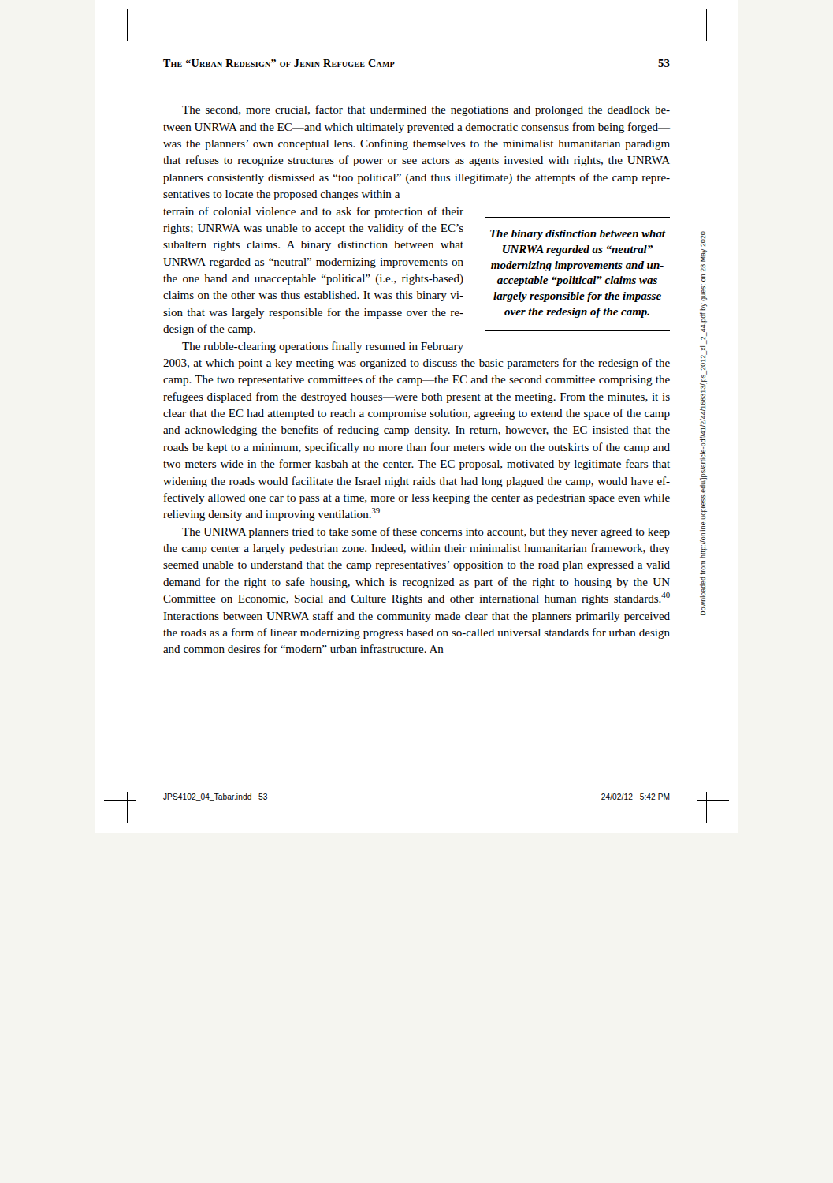The “Urban Redesign” of Jenin Refugee Camp 53
Downloaded from http://online.ucpress.edu/jps/article-pdf/41/2/44/168313/jps_2012_xli_2_44.pdf by guest on 28 May 2020
The second, more crucial, factor that undermined the negotiations and prolonged the deadlock between UNRWA and the EC—and which ultimately prevented a democratic consensus from being forged—was the planners’ own conceptual lens. Confining themselves to the minimalist humanitarian paradigm that refuses to recognize structures of power or see actors as agents invested with rights, the UNRWA planners consistently dismissed as “too political” (and thus illegitimate) the attempts of the camp representatives to locate the proposed changes within a
The binary distinction between what UNRWA regarded as “neutral” modernizing improvements and unacceptable “political” claims was largely responsible for the impasse over the redesign of the camp.
terrain of colonial violence and to ask for protection of their rights; UNRWA was unable to accept the validity of the EC’s subaltern rights claims. A binary distinction between what UNRWA regarded as “neutral” modernizing improvements on the one hand and unacceptable “political” (i.e., rights-based) claims on the other was thus established. It was this binary vision that was largely responsible for the impasse over the redesign of the camp.
The rubble-clearing operations finally resumed in February 2003, at which point a key meeting was organized to discuss the basic parameters for the redesign of the camp. The two representative committees of the camp—the EC and the second committee comprising the refugees displaced from the destroyed houses—were both present at the meeting. From the minutes, it is clear that the EC had attempted to reach a compromise solution, agreeing to extend the space of the camp and acknowledging the benefits of reducing camp density. In return, however, the EC insisted that the roads be kept to a minimum, specifically no more than four meters wide on the outskirts of the camp and two meters wide in the former kasbah at the center. The EC proposal, motivated by legitimate fears that widening the roads would facilitate the Israel night raids that had long plagued the camp, would have effectively allowed one car to pass at a time, more or less keeping the center as pedestrian space even while relieving density and improving ventilation.39
The UNRWA planners tried to take some of these concerns into account, but they never agreed to keep the camp center a largely pedestrian zone. Indeed, within their minimalist humanitarian framework, they seemed unable to understand that the camp representatives’ opposition to the road plan expressed a valid demand for the right to safe housing, which is recognized as part of the right to housing by the UN Committee on Economic, Social and Culture Rights and other international human rights standards.40 Interactions between UNRWA staff and the community made clear that the planners primarily perceived the roads as a form of linear modernizing progress based on so-called universal standards for urban design and common desires for “modern” urban infrastructure. An
JPS4102_04_Tabar.indd 53 24/02/12 5:42 PM